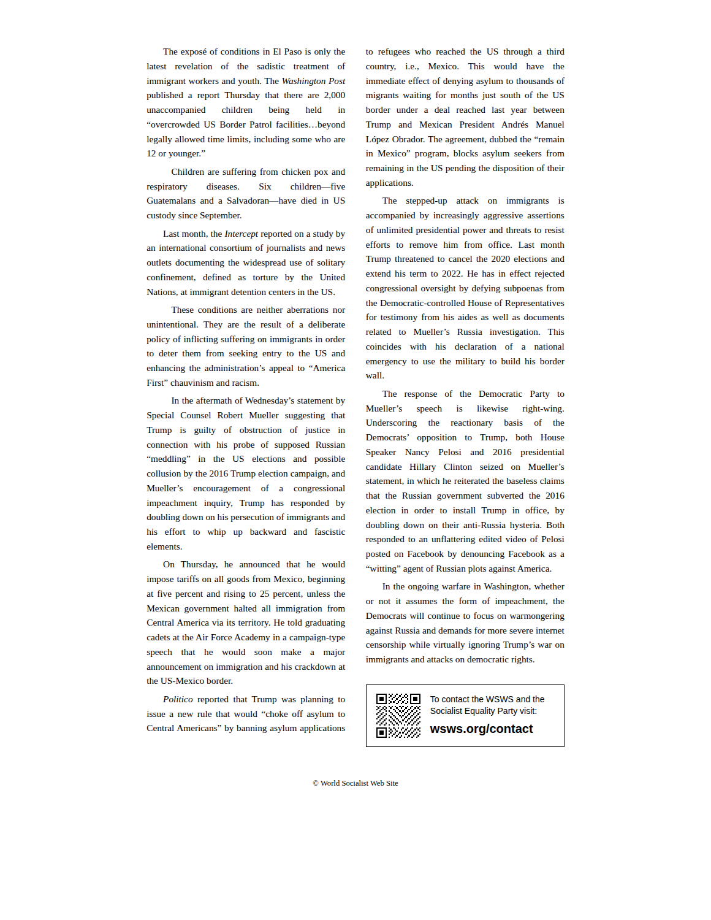The exposé of conditions in El Paso is only the latest revelation of the sadistic treatment of immigrant workers and youth. The Washington Post published a report Thursday that there are 2,000 unaccompanied children being held in “overcrowded US Border Patrol facilities…beyond legally allowed time limits, including some who are 12 or younger.”
Children are suffering from chicken pox and respiratory diseases. Six children—five Guatemalans and a Salvadoran—have died in US custody since September.
Last month, the Intercept reported on a study by an international consortium of journalists and news outlets documenting the widespread use of solitary confinement, defined as torture by the United Nations, at immigrant detention centers in the US.
These conditions are neither aberrations nor unintentional. They are the result of a deliberate policy of inflicting suffering on immigrants in order to deter them from seeking entry to the US and enhancing the administration’s appeal to “America First” chauvinism and racism.
In the aftermath of Wednesday’s statement by Special Counsel Robert Mueller suggesting that Trump is guilty of obstruction of justice in connection with his probe of supposed Russian “meddling” in the US elections and possible collusion by the 2016 Trump election campaign, and Mueller’s encouragement of a congressional impeachment inquiry, Trump has responded by doubling down on his persecution of immigrants and his effort to whip up backward and fascistic elements.
On Thursday, he announced that he would impose tariffs on all goods from Mexico, beginning at five percent and rising to 25 percent, unless the Mexican government halted all immigration from Central America via its territory. He told graduating cadets at the Air Force Academy in a campaign-type speech that he would soon make a major announcement on immigration and his crackdown at the US-Mexico border.
Politico reported that Trump was planning to issue a new rule that would “choke off asylum to Central Americans” by banning asylum applications to refugees who reached the US through a third country, i.e., Mexico. This would have the immediate effect of denying asylum to thousands of migrants waiting for months just south of the US border under a deal reached last year between Trump and Mexican President Andrés Manuel López Obrador. The agreement, dubbed the “remain in Mexico” program, blocks asylum seekers from remaining in the US pending the disposition of their applications.
The stepped-up attack on immigrants is accompanied by increasingly aggressive assertions of unlimited presidential power and threats to resist efforts to remove him from office. Last month Trump threatened to cancel the 2020 elections and extend his term to 2022. He has in effect rejected congressional oversight by defying subpoenas from the Democratic-controlled House of Representatives for testimony from his aides as well as documents related to Mueller’s Russia investigation. This coincides with his declaration of a national emergency to use the military to build his border wall.
The response of the Democratic Party to Mueller’s speech is likewise right-wing. Underscoring the reactionary basis of the Democrats’ opposition to Trump, both House Speaker Nancy Pelosi and 2016 presidential candidate Hillary Clinton seized on Mueller’s statement, in which he reiterated the baseless claims that the Russian government subverted the 2016 election in order to install Trump in office, by doubling down on their anti-Russia hysteria. Both responded to an unflattering edited video of Pelosi posted on Facebook by denouncing Facebook as a “witting” agent of Russian plots against America.
In the ongoing warfare in Washington, whether or not it assumes the form of impeachment, the Democrats will continue to focus on warmongering against Russia and demands for more severe internet censorship while virtually ignoring Trump’s war on immigrants and attacks on democratic rights.
To contact the WSWS and the
Socialist Equality Party visit: wsws.org/contact
© World Socialist Web Site